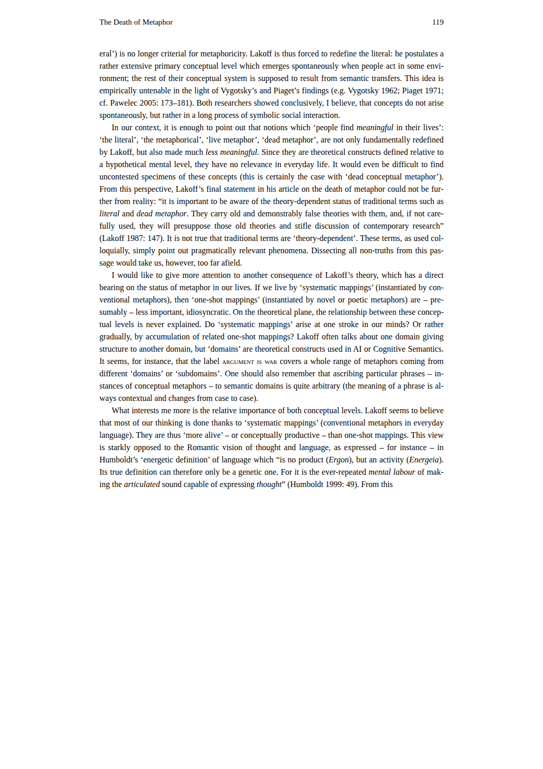The Death of Metaphor 119
eral’) is no longer criterial for metaphoricity. Lakoff is thus forced to redefine the literal: he postulates a rather extensive primary conceptual level which emerges spontaneously when people act in some environment; the rest of their conceptual system is supposed to result from semantic transfers. This idea is empirically untenable in the light of Vygotsky’s and Piaget’s findings (e.g. Vygotsky 1962; Piaget 1971; cf. Pawelec 2005: 173–181). Both researchers showed conclusively, I believe, that concepts do not arise spontaneously, but rather in a long process of symbolic social interaction.
In our context, it is enough to point out that notions which ‘people find meaningful in their lives’: ‘the literal’, ‘the metaphorical’, ‘live metaphor’, ‘dead metaphor’, are not only fundamentally redefined by Lakoff, but also made much less meaningful. Since they are theoretical constructs defined relative to a hypothetical mental level, they have no relevance in everyday life. It would even be difficult to find uncontested specimens of these concepts (this is certainly the case with ‘dead conceptual metaphor’). From this perspective, Lakoff’s final statement in his article on the death of metaphor could not be further from reality: “it is important to be aware of the theory-dependent status of traditional terms such as literal and dead metaphor. They carry old and demonstrably false theories with them, and, if not carefully used, they will presuppose those old theories and stifle discussion of contemporary research” (Lakoff 1987: 147). It is not true that traditional terms are ‘theory-dependent’. These terms, as used colloquially, simply point out pragmatically relevant phenomena. Dissecting all non-truths from this passage would take us, however, too far afield.
I would like to give more attention to another consequence of Lakoff’s theory, which has a direct bearing on the status of metaphor in our lives. If we live by ‘systematic mappings’ (instantiated by conventional metaphors), then ‘one-shot mappings’ (instantiated by novel or poetic metaphors) are – presumably – less important, idiosyncratic. On the theoretical plane, the relationship between these conceptual levels is never explained. Do ‘systematic mappings’ arise at one stroke in our minds? Or rather gradually, by accumulation of related one-shot mappings? Lakoff often talks about one domain giving structure to another domain, but ‘domains’ are theoretical constructs used in AI or Cognitive Semantics. It seems, for instance, that the label argument is war covers a whole range of metaphors coming from different ‘domains’ or ‘subdomains’. One should also remember that ascribing particular phrases – instances of conceptual metaphors – to semantic domains is quite arbitrary (the meaning of a phrase is always contextual and changes from case to case).
What interests me more is the relative importance of both conceptual levels. Lakoff seems to believe that most of our thinking is done thanks to ‘systematic mappings’ (conventional metaphors in everyday language). They are thus ‘more alive’ – or conceptually productive – than one-shot mappings. This view is starkly opposed to the Romantic vision of thought and language, as expressed – for instance – in Humboldt’s ‘energetic definition’ of language which “is no product (Ergon), but an activity (Energeia). Its true definition can therefore only be a genetic one. For it is the ever-repeated mental labour of making the articulated sound capable of expressing thought” (Humboldt 1999: 49). From this